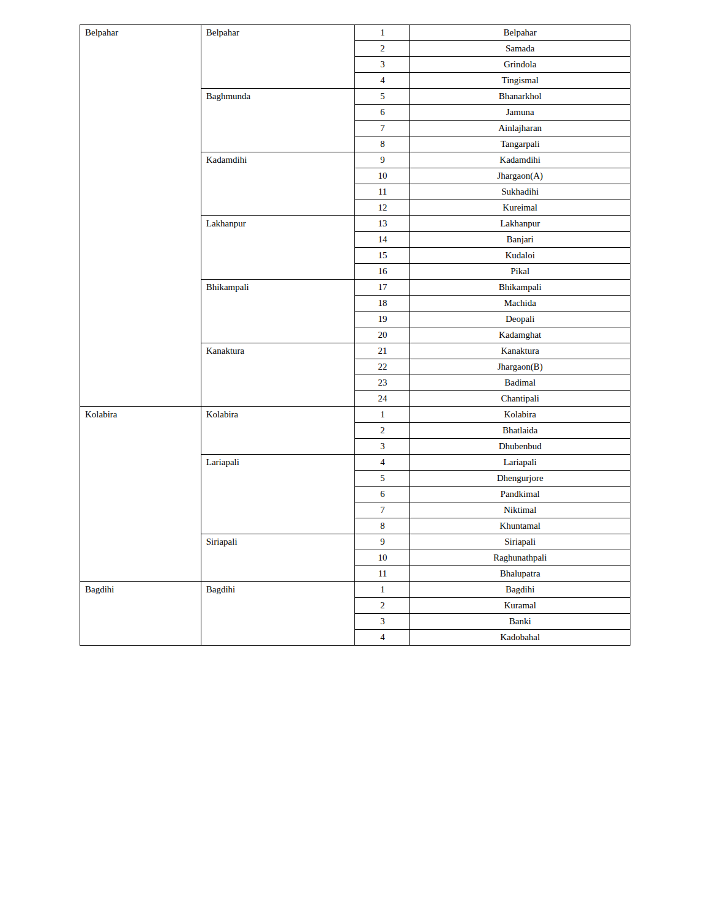| Belpahar | Belpahar | 1 | Belpahar |
| 2 | Samada |
| 3 | Grindola |
| 4 | Tingismal |
| Baghmunda | 5 | Bhanarkhol |
| 6 | Jamuna |
| 7 | Ainlajharan |
| 8 | Tangarpali |
| Kadamdihi | 9 | Kadamdihi |
| 10 | Jhargaon(A) |
| 11 | Sukhadihi |
| 12 | Kureimal |
| Lakhanpur | 13 | Lakhanpur |
| 14 | Banjari |
| 15 | Kudaloi |
| 16 | Pikal |
| Bhikampali | 17 | Bhikampali |
| 18 | Machida |
| 19 | Deopali |
| 20 | Kadamghat |
| Kanaktura | 21 | Kanaktura |
| 22 | Jhargaon(B) |
| 23 | Badimal |
| 24 | Chantipali |
| Kolabira | Kolabira | 1 | Kolabira |
| 2 | Bhatlaida |
| 3 | Dhubenbud |
| Lariapali | 4 | Lariapali |
| 5 | Dhengurjore |
| 6 | Pandkimal |
| 7 | Niktimal |
| 8 | Khuntamal |
| Siriapali | 9 | Siriapali |
| 10 | Raghunathpali |
| 11 | Bhalupatra |
| Bagdihi | Bagdihi | 1 | Bagdihi |
| 2 | Kuramal |
| 3 | Banki |
| 4 | Kadobahal |